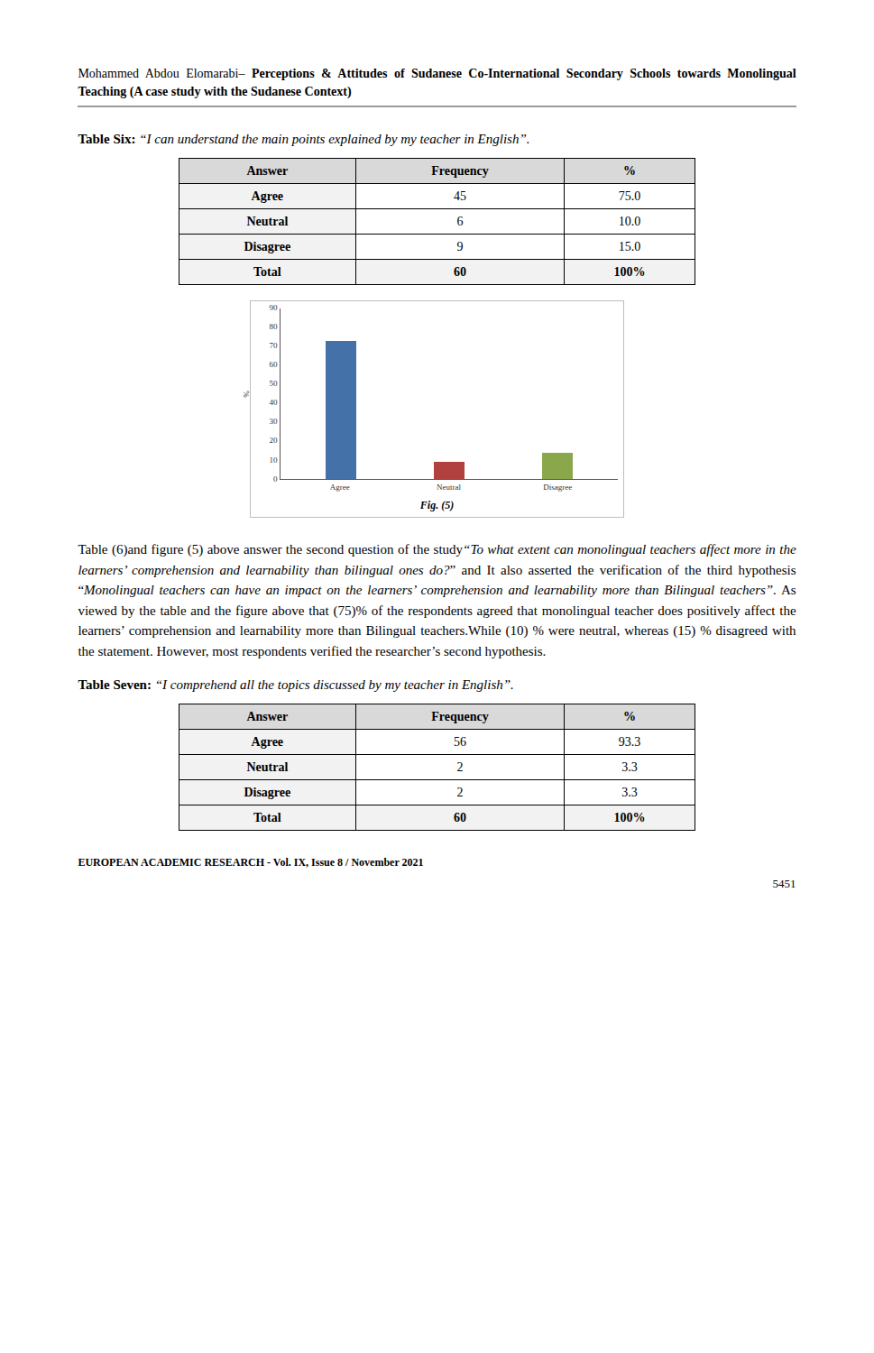Mohammed Abdou Elomarabi– Perceptions & Attitudes of Sudanese Co-International Secondary Schools towards Monolingual Teaching (A case study with the Sudanese Context)
Table Six: “I can understand the main points explained by my teacher in English”.
| Answer | Frequency | % |
| --- | --- | --- |
| Agree | 45 | 75.0 |
| Neutral | 6 | 10.0 |
| Disagree | 9 | 15.0 |
| Total | 60 | 100% |
% 90 80 70 60 50 40 30 20 10 0
Agree Neutral Disagree
Fig. (5)
Table (6)and figure (5) above answer the second question of the study“To what extent can monolingual teachers affect more in the learners’ comprehension and learnability than bilingual ones do?” and It also asserted the verification of the third hypothesis “Monolingual teachers can have an impact on the learners’ comprehension and learnability more than Bilingual teachers”. As viewed by the table and the figure above that (75)% of the respondents agreed that monolingual teacher does positively affect the learners’ comprehension and learnability more than Bilingual teachers.While (10) % were neutral, whereas (15) % disagreed with the statement. However, most respondents verified the researcher’s second hypothesis.
Table Seven: “I comprehend all the topics discussed by my teacher in English”.
| Answer | Frequency | % |
| --- | --- | --- |
| Agree | 56 | 93.3 |
| Neutral | 2 | 3.3 |
| Disagree | 2 | 3.3 |
| Total | 60 | 100% |
EUROPEAN ACADEMIC RESEARCH - Vol. IX, Issue 8 / November 2021
5451